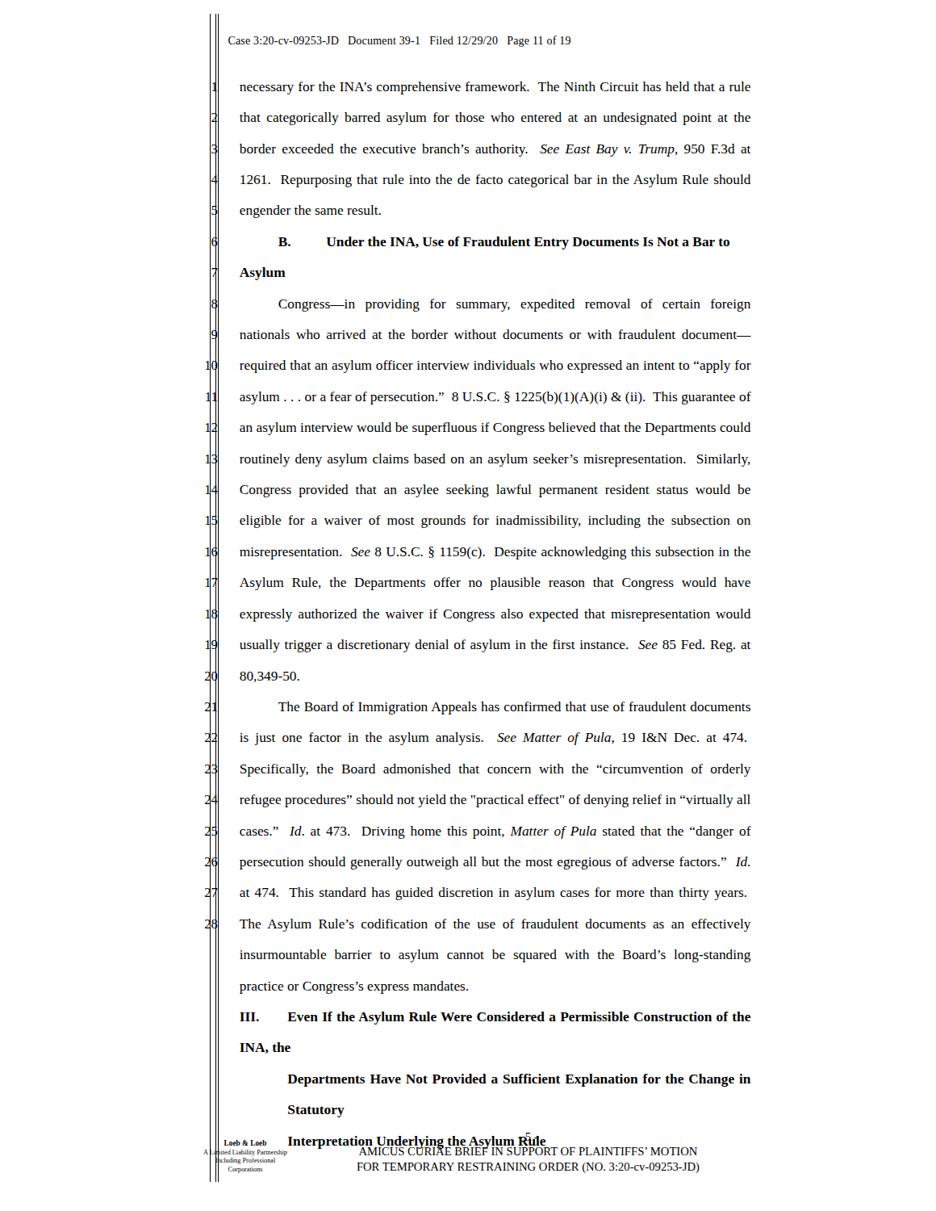Case 3:20-cv-09253-JD Document 39-1 Filed 12/29/20 Page 11 of 19
1
2
3
4
5
6
7
8
9
10
11
12
13
14
15
16
17
18
19
20
21
22
23
24
25
26
27
28
necessary for the INA’s comprehensive framework. The Ninth Circuit has held that a rule that categorically barred asylum for those who entered at an undesignated point at the border exceeded the executive branch’s authority. See East Bay v. Trump, 950 F.3d at 1261. Repurposing that rule into the de facto categorical bar in the Asylum Rule should engender the same result.
B. Under the INA, Use of Fraudulent Entry Documents Is Not a Bar to Asylum
Congress—in providing for summary, expedited removal of certain foreign nationals who arrived at the border without documents or with fraudulent document—required that an asylum officer interview individuals who expressed an intent to “apply for asylum . . . or a fear of persecution.” 8 U.S.C. § 1225(b)(1)(A)(i) & (ii). This guarantee of an asylum interview would be superfluous if Congress believed that the Departments could routinely deny asylum claims based on an asylum seeker’s misrepresentation. Similarly, Congress provided that an asylee seeking lawful permanent resident status would be eligible for a waiver of most grounds for inadmissibility, including the subsection on misrepresentation. See 8 U.S.C. § 1159(c). Despite acknowledging this subsection in the Asylum Rule, the Departments offer no plausible reason that Congress would have expressly authorized the waiver if Congress also expected that misrepresentation would usually trigger a discretionary denial of asylum in the first instance. See 85 Fed. Reg. at 80,349-50.
The Board of Immigration Appeals has confirmed that use of fraudulent documents is just one factor in the asylum analysis. See Matter of Pula, 19 I&N Dec. at 474. Specifically, the Board admonished that concern with the “circumvention of orderly refugee procedures” should not yield the "practical effect" of denying relief in “virtually all cases.” Id. at 473. Driving home this point, Matter of Pula stated that the “danger of persecution should generally outweigh all but the most egregious of adverse factors.” Id. at 474. This standard has guided discretion in asylum cases for more than thirty years. The Asylum Rule’s codification of the use of fraudulent documents as an effectively insurmountable barrier to asylum cannot be squared with the Board’s long-standing practice or Congress’s express mandates.
III. Even If the Asylum Rule Were Considered a Permissible Construction of the INA, theDepartments Have Not Provided a Sufficient Explanation for the Change in Statutory Interpretation Underlying the Asylum Rule
Loeb & Loeb
A Limited Liability Partnership
Including Professional
Corporations
- 5 -
AMICUS CURIAE BRIEF IN SUPPORT OF PLAINTIFFS’ MOTION
FOR TEMPORARY RESTRAINING ORDER (NO. 3:20-cv-09253-JD)